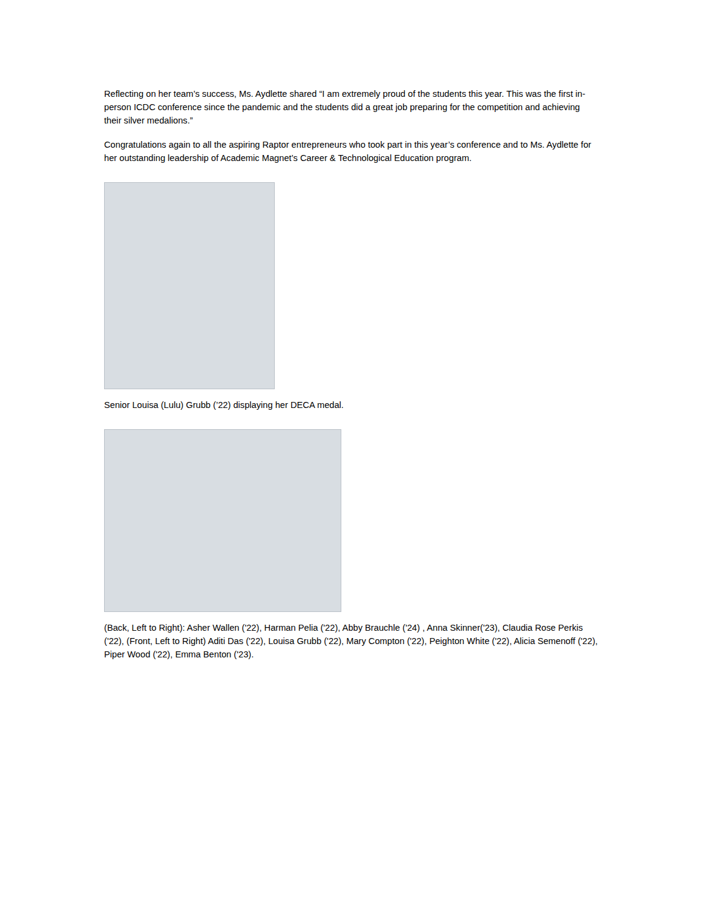Reflecting on her team’s success, Ms. Aydlette shared “I am extremely proud of the students this year. This was the first in-person ICDC conference since the pandemic and the students did a great job preparing for the competition and achieving their silver medalions.”
Congratulations again to all the aspiring Raptor entrepreneurs who took part in this year’s conference and to Ms. Aydlette for her outstanding leadership of Academic Magnet’s Career & Technological Education program.
Senior Louisa (Lulu) Grubb (’22) displaying her DECA medal.
(Back, Left to Right): Asher Wallen ('22), Harman Pelia ('22), Abby Brauchle ('24) , Anna Skinner('23), Claudia Rose Perkis ('22), (Front, Left to Right) Aditi Das ('22), Louisa Grubb ('22), Mary Compton ('22), Peighton White ('22), Alicia Semenoff ('22), Piper Wood ('22), Emma Benton ('23).